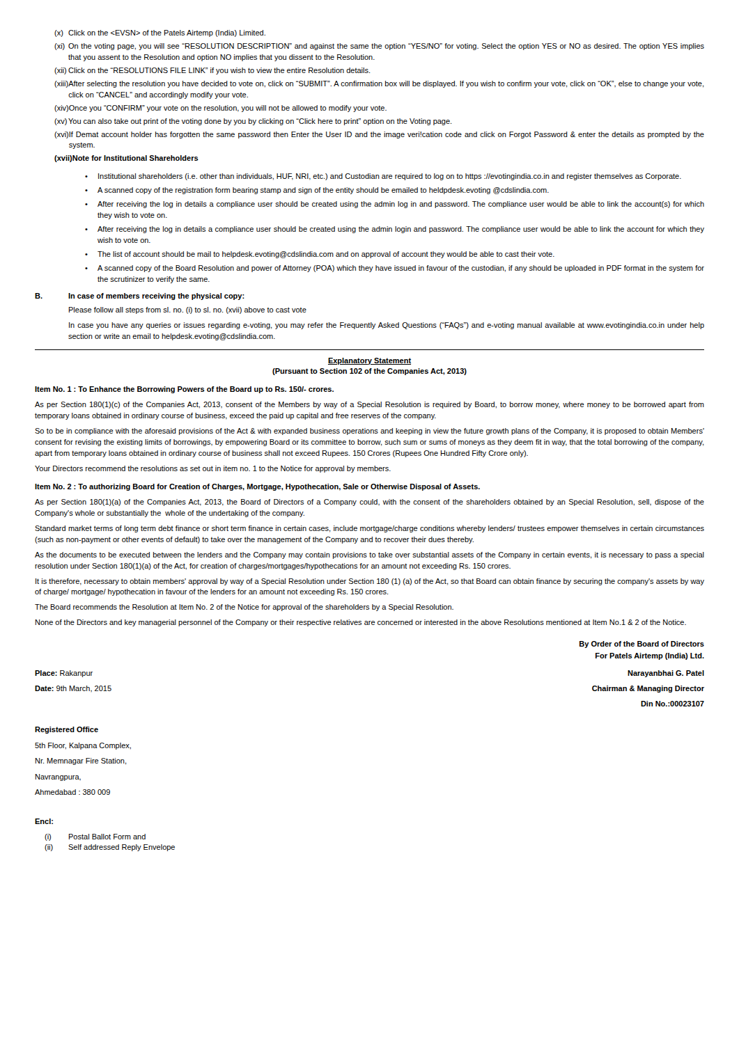(x)
Click on the <EVSN> of the Patels Airtemp (India) Limited.
(xi)
On the voting page, you will see “RESOLUTION DESCRIPTION” and against the same the option “YES/NO” for voting. Select the option YES or NO as desired. The option YES implies that you assent to the Resolution and option NO implies that you dissent to the Resolution.
(xii)
Click on the “RESOLUTIONS FILE LINK” if you wish to view the entire Resolution details.
(xiii)
After selecting the resolution you have decided to vote on, click on “SUBMIT”. A confirmation box will be displayed. If you wish to confirm your vote, click on “OK”, else to change your vote, click on “CANCEL” and accordingly modify your vote.
(xiv)
Once you “CONFIRM” your vote on the resolution, you will not be allowed to modify your vote.
(xv)
You can also take out print of the voting done by you by clicking on “Click here to print” option on the Voting page.
(xvi)
If Demat account holder has forgotten the same password then Enter the User ID and the image veri!cation code and click on Forgot Password & enter the details as prompted by the system.
(xvii)
Note for Institutional Shareholders
Institutional shareholders (i.e. other than individuals, HUF, NRI, etc.) and Custodian are required to log on to https ://evotingindia.co.in and register themselves as Corporate.
A scanned copy of the registration form bearing stamp and sign of the entity should be emailed to heldpdesk.evoting @cdslindia.com.
After receiving the log in details a compliance user should be created using the admin log in and password. The compliance user would be able to link the account(s) for which they wish to vote on.
After receiving the log in details a compliance user should be created using the admin login and password. The compliance user would be able to link the account for which they wish to vote on.
The list of account should be mail to helpdesk.evoting@cdslindia.com and on approval of account they would be able to cast their vote.
A scanned copy of the Board Resolution and power of Attorney (POA) which they have issued in favour of the custodian, if any should be uploaded in PDF format in the system for the scrutinizer to verify the same.
B.
In case of members receiving the physical copy:
Please follow all steps from sl. no. (i) to sl. no. (xvii) above to cast vote
In case you have any queries or issues regarding e-voting, you may refer the Frequently Asked Questions (“FAQs”) and e-voting manual available at www.evotingindia.co.in under help section or write an email to helpdesk.evoting@cdslindia.com.
Explanatory Statement
(Pursuant to Section 102 of the Companies Act, 2013)
Item No. 1 : To Enhance the Borrowing Powers of the Board up to Rs. 150/- crores.
As per Section 180(1)(c) of the Companies Act, 2013, consent of the Members by way of a Special Resolution is required by Board, to borrow money, where money to be borrowed apart from temporary loans obtained in ordinary course of business, exceed the paid up capital and free reserves of the company.
So to be in compliance with the aforesaid provisions of the Act & with expanded business operations and keeping in view the future growth plans of the Company, it is proposed to obtain Members' consent for revising the existing limits of borrowings, by empowering Board or its committee to borrow, such sum or sums of moneys as they deem fit in way, that the total borrowing of the company, apart from temporary loans obtained in ordinary course of business shall not exceed Rupees. 150 Crores (Rupees One Hundred Fifty Crore only).
Your Directors recommend the resolutions as set out in item no. 1 to the Notice for approval by members.
Item No. 2 : To authorizing Board for Creation of Charges, Mortgage, Hypothecation, Sale or Otherwise Disposal of Assets.
As per Section 180(1)(a) of the Companies Act, 2013, the Board of Directors of a Company could, with the consent of the shareholders obtained by an Special Resolution, sell, dispose of the Company's whole or substantially the whole of the undertaking of the company.
Standard market terms of long term debt finance or short term finance in certain cases, include mortgage/charge conditions whereby lenders/ trustees empower themselves in certain circumstances (such as non-payment or other events of default) to take over the management of the Company and to recover their dues thereby.
As the documents to be executed between the lenders and the Company may contain provisions to take over substantial assets of the Company in certain events, it is necessary to pass a special resolution under Section 180(1)(a) of the Act, for creation of charges/mortgages/hypothecations for an amount not exceeding Rs. 150 crores.
It is therefore, necessary to obtain members' approval by way of a Special Resolution under Section 180 (1) (a) of the Act, so that Board can obtain finance by securing the company's assets by way of charge/ mortgage/ hypothecation in favour of the lenders for an amount not exceeding Rs. 150 crores.
The Board recommends the Resolution at Item No. 2 of the Notice for approval of the shareholders by a Special Resolution.
None of the Directors and key managerial personnel of the Company or their respective relatives are concerned or interested in the above Resolutions mentioned at Item No.1 & 2 of the Notice.
By Order of the Board of Directors
For Patels Airtemp (India) Ltd.
Place: Rakanpur
Date: 9th March, 2015
Narayanbhai G. Patel
Chairman & Managing Director
Din No.:00023107
Registered Office
5th Floor, Kalpana Complex,
Nr. Memnagar Fire Station,
Navrangpura,
Ahmedabad : 380 009
Encl:
(i)
Postal Ballot Form and
(ii)
Self addressed Reply Envelope